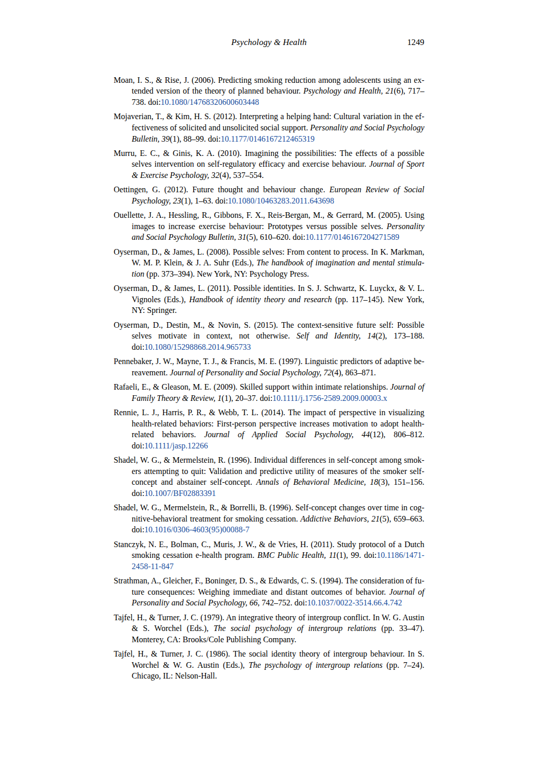Psychology & Health 1249
Moan, I. S., & Rise, J. (2006). Predicting smoking reduction among adolescents using an extended version of the theory of planned behaviour. Psychology and Health, 21(6), 717–738. doi: 10.1080/14768320600603448
Mojaverian, T., & Kim, H. S. (2012). Interpreting a helping hand: Cultural variation in the effectiveness of solicited and unsolicited social support. Personality and Social Psychology Bulletin, 39(1), 88–99. doi: 10.1177/0146167212465319
Murru, E. C., & Ginis, K. A. (2010). Imagining the possibilities: The effects of a possible selves intervention on self-regulatory efficacy and exercise behaviour. Journal of Sport & Exercise Psychology, 32(4), 537–554.
Oettingen, G. (2012). Future thought and behaviour change. European Review of Social Psychology, 23(1), 1–63. doi: 10.1080/10463283.2011.643698
Ouellette, J. A., Hessling, R., Gibbons, F. X., Reis-Bergan, M., & Gerrard, M. (2005). Using images to increase exercise behaviour: Prototypes versus possible selves. Personality and Social Psychology Bulletin, 31(5), 610–620. doi: 10.1177/0146167204271589
Oyserman, D., & James, L. (2008). Possible selves: From content to process. In K. Markman, W. M. P. Klein, & J. A. Suhr (Eds.), The handbook of imagination and mental stimulation (pp. 373–394). New York, NY: Psychology Press.
Oyserman, D., & James, L. (2011). Possible identities. In S. J. Schwartz, K. Luyckx, & V. L. Vignoles (Eds.), Handbook of identity theory and research (pp. 117–145). New York, NY: Springer.
Oyserman, D., Destin, M., & Novin, S. (2015). The context-sensitive future self: Possible selves motivate in context, not otherwise. Self and Identity, 14(2), 173–188. doi: 10.1080/15298868.2014.965733
Pennebaker, J. W., Mayne, T. J., & Francis, M. E. (1997). Linguistic predictors of adaptive bereavement. Journal of Personality and Social Psychology, 72(4), 863–871.
Rafaeli, E., & Gleason, M. E. (2009). Skilled support within intimate relationships. Journal of Family Theory & Review, 1(1), 20–37. doi: 10.1111/j.1756-2589.2009.00003.x
Rennie, L. J., Harris, P. R., & Webb, T. L. (2014). The impact of perspective in visualizing health-related behaviors: First-person perspective increases motivation to adopt health-related behaviors. Journal of Applied Social Psychology, 44(12), 806–812. doi: 10.1111/jasp.12266
Shadel, W. G., & Mermelstein, R. (1996). Individual differences in self-concept among smokers attempting to quit: Validation and predictive utility of measures of the smoker self-concept and abstainer self-concept. Annals of Behavioral Medicine, 18(3), 151–156. doi: 10.1007/BF02883391
Shadel, W. G., Mermelstein, R., & Borrelli, B. (1996). Self-concept changes over time in cognitive-behavioral treatment for smoking cessation. Addictive Behaviors, 21(5), 659–663. doi: 10.1016/0306-4603(95)00088-7
Stanczyk, N. E., Bolman, C., Muris, J. W., & de Vries, H. (2011). Study protocol of a Dutch smoking cessation e-health program. BMC Public Health, 11(1), 99. doi: 10.1186/1471-2458-11-847
Strathman, A., Gleicher, F., Boninger, D. S., & Edwards, C. S. (1994). The consideration of future consequences: Weighing immediate and distant outcomes of behavior. Journal of Personality and Social Psychology, 66, 742–752. doi: 10.1037/0022-3514.66.4.742
Tajfel, H., & Turner, J. C. (1979). An integrative theory of intergroup conflict. In W. G. Austin & S. Worchel (Eds.), The social psychology of intergroup relations (pp. 33–47). Monterey, CA: Brooks/Cole Publishing Company.
Tajfel, H., & Turner, J. C. (1986). The social identity theory of intergroup behaviour. In S. Worchel & W. G. Austin (Eds.), The psychology of intergroup relations (pp. 7–24). Chicago, IL: Nelson-Hall.